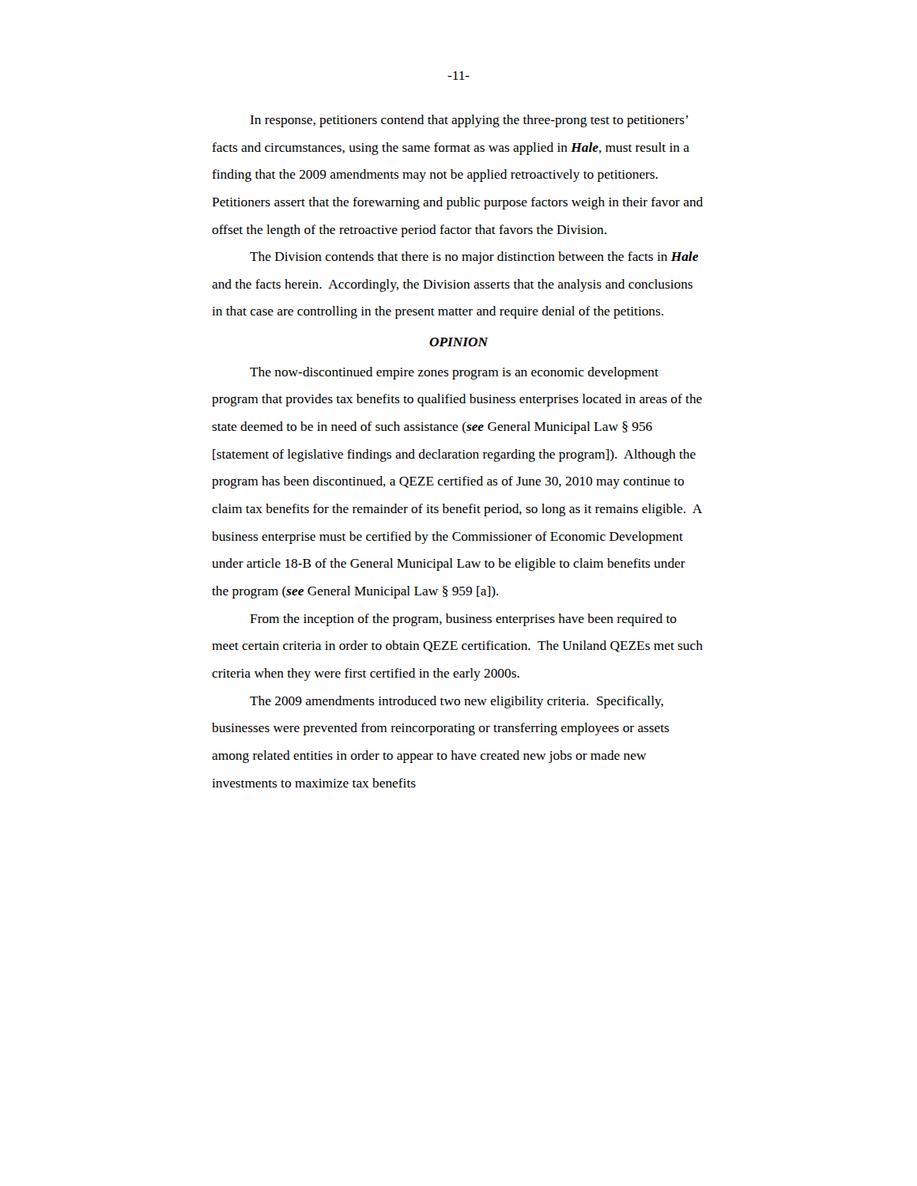-11-
In response, petitioners contend that applying the three-prong test to petitioners’ facts and circumstances, using the same format as was applied in Hale, must result in a finding that the 2009 amendments may not be applied retroactively to petitioners. Petitioners assert that the forewarning and public purpose factors weigh in their favor and offset the length of the retroactive period factor that favors the Division.
The Division contends that there is no major distinction between the facts in Hale and the facts herein. Accordingly, the Division asserts that the analysis and conclusions in that case are controlling in the present matter and require denial of the petitions.
OPINION
The now-discontinued empire zones program is an economic development program that provides tax benefits to qualified business enterprises located in areas of the state deemed to be in need of such assistance (see General Municipal Law § 956 [statement of legislative findings and declaration regarding the program]). Although the program has been discontinued, a QEZE certified as of June 30, 2010 may continue to claim tax benefits for the remainder of its benefit period, so long as it remains eligible. A business enterprise must be certified by the Commissioner of Economic Development under article 18-B of the General Municipal Law to be eligible to claim benefits under the program (see General Municipal Law § 959 [a]).
From the inception of the program, business enterprises have been required to meet certain criteria in order to obtain QEZE certification. The Uniland QEZEs met such criteria when they were first certified in the early 2000s.
The 2009 amendments introduced two new eligibility criteria. Specifically, businesses were prevented from reincorporating or transferring employees or assets among related entities in order to appear to have created new jobs or made new investments to maximize tax benefits